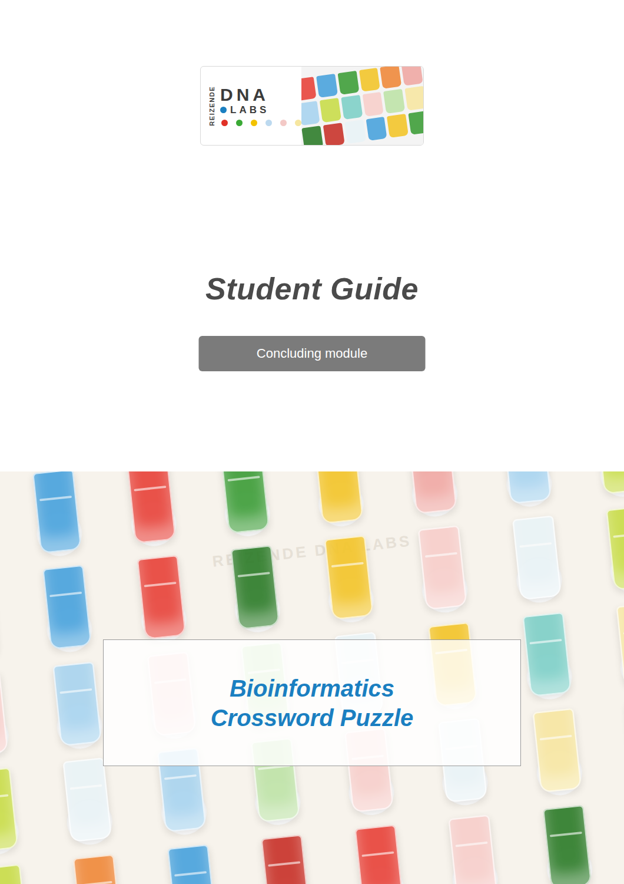REIZENDE
DNA
LABS
Student Guide
Concluding module
Bioinformatics
Crossword Puzzle